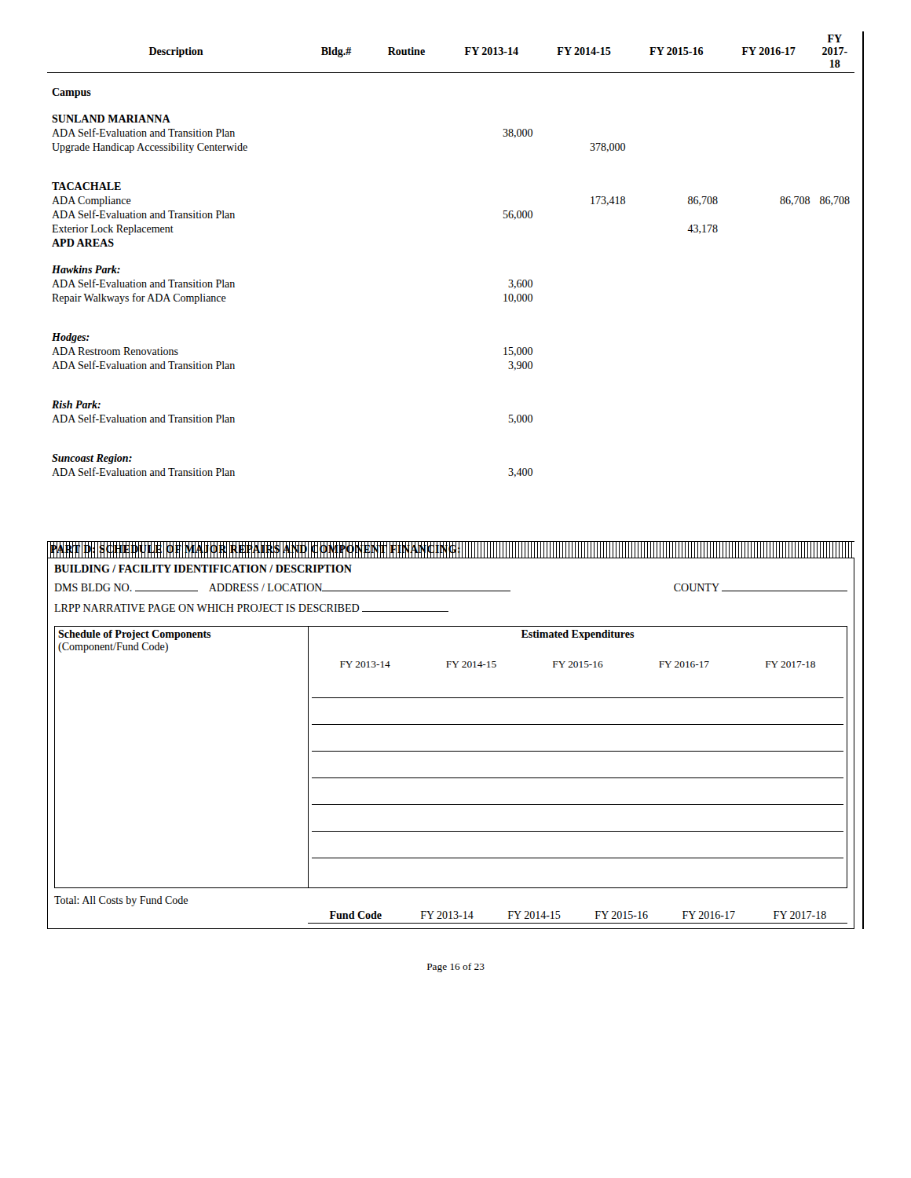| Description | Bldg.# | Routine | FY 2013-14 | FY 2014-15 | FY 2015-16 | FY 2016-17 | FY 2017-18 |
| --- | --- | --- | --- | --- | --- | --- | --- |
| Campus |
| SUNLAND MARIANNA |
| ADA Self-Evaluation and Transition Plan | | | 38,000 | | | | |
| Upgrade Handicap Accessibility Centerwide | | | | 378,000 | | | |
| TACACHALE |
| ADA Compliance | | | | 173,418 | 86,708 | 86,708 | 86,708 |
| ADA Self-Evaluation and Transition Plan | | | 56,000 | | | | |
| Exterior Lock Replacement | | | | | 43,178 | | |
| APD AREAS |
| Hawkins Park: |
| ADA Self-Evaluation and Transition Plan | | | 3,600 | | | | |
| Repair Walkways for ADA Compliance | | | 10,000 | | | | |
| Hodges: |
| ADA Restroom Renovations | | | 15,000 | | | | |
| ADA Self-Evaluation and Transition Plan | | | 3,900 | | | | |
| Rish Park: |
| ADA Self-Evaluation and Transition Plan | | | 5,000 | | | | |
| Suncoast Region: |
| ADA Self-Evaluation and Transition Plan | | | 3,400 | | | | |
PART D: SCHEDULE OF MAJOR REPAIRS AND COMPONENT FINANCING:
BUILDING / FACILITY IDENTIFICATION / DESCRIPTION
DMS BLDG NO. ADDRESS / LOCATION COUNTY
LRPP NARRATIVE PAGE ON WHICH PROJECT IS DESCRIBED
| Schedule of Project Components (Component/Fund Code) | Estimated Expenditures |
| | / FY 2013-14 / FY 2014-15 / FY 2015-16 / FY 2016-17 / FY 2017-18 / |
Total: All Costs by Fund Code
| | Fund Code | FY 2013-14 | FY 2014-15 | FY 2015-16 | FY 2016-17 | FY 2017-18 |
Page 16 of 23